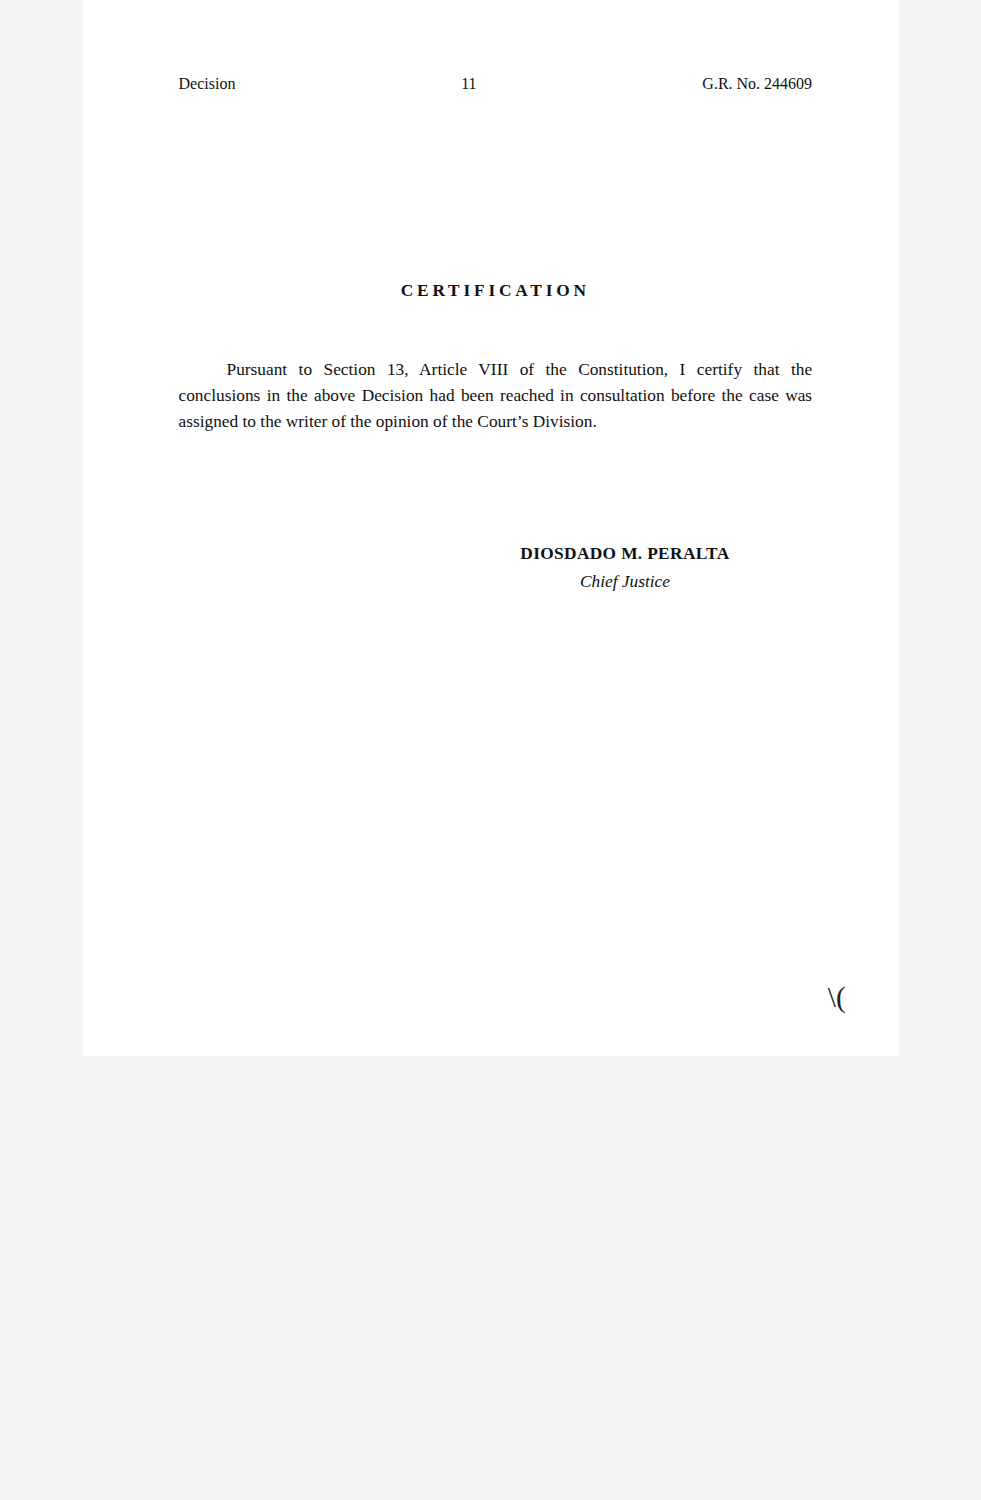Decision
11
G.R. No. 244609
CERTIFICATION
Pursuant to Section 13, Article VIII of the Constitution, I certify that the conclusions in the above Decision had been reached in consultation before the case was assigned to the writer of the opinion of the Court’s Division.
DIOSDADO M. PERALTA
Chief Justice
\(